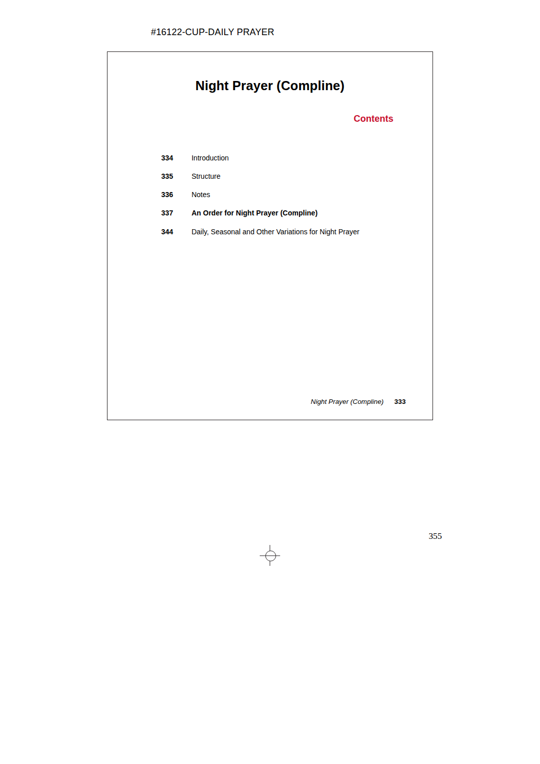#16122-CUP-DAILY PRAYER
Night Prayer (Compline)
Contents
| 334 | Introduction |
| 335 | Structure |
| 336 | Notes |
| 337 | An Order for Night Prayer (Compline) |
| 344 | Daily, Seasonal and Other Variations for Night Prayer |
Night Prayer (Compline) 333
355